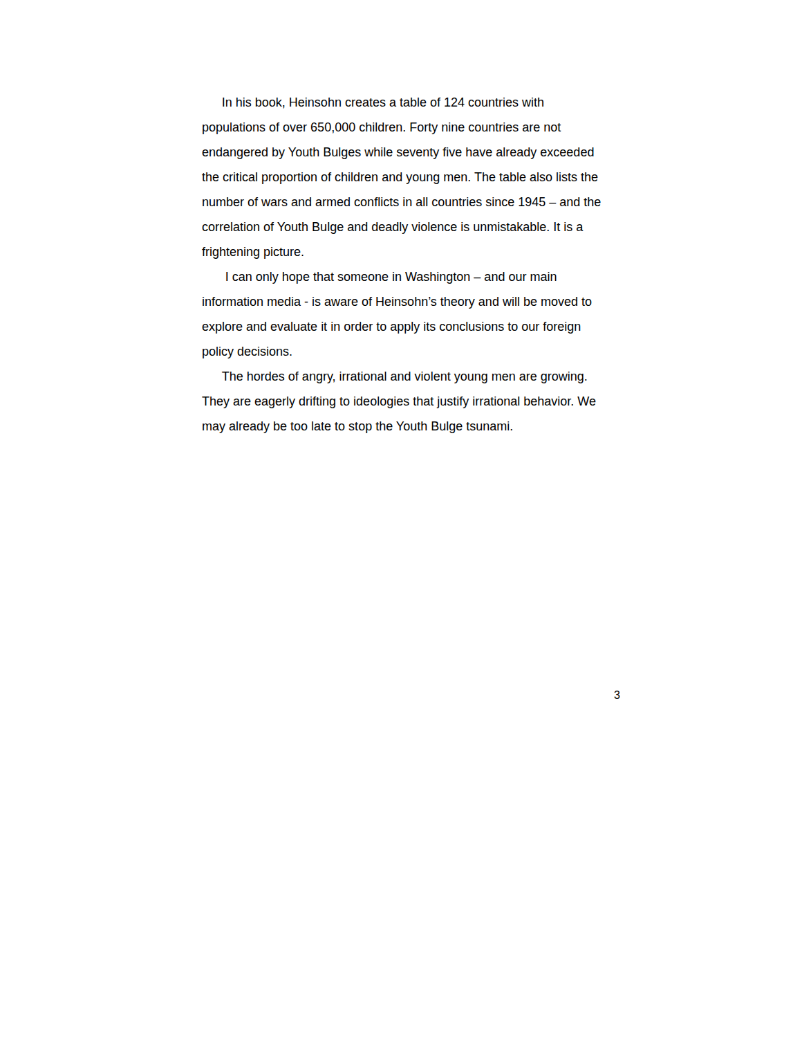In his book, Heinsohn creates a table of 124 countries with populations of over 650,000 children. Forty nine countries are not endangered by Youth Bulges while seventy five have already exceeded the critical proportion of children and young men. The table also lists the number of wars and armed conflicts in all countries since 1945 – and the correlation of Youth Bulge and deadly violence is unmistakable. It is a frightening picture.
I can only hope that someone in Washington – and our main information media - is aware of Heinsohn’s theory and will be moved to explore and evaluate it in order to apply its conclusions to our foreign policy decisions.
The hordes of angry, irrational and violent young men are growing. They are eagerly drifting to ideologies that justify irrational behavior. We may already be too late to stop the Youth Bulge tsunami.
3